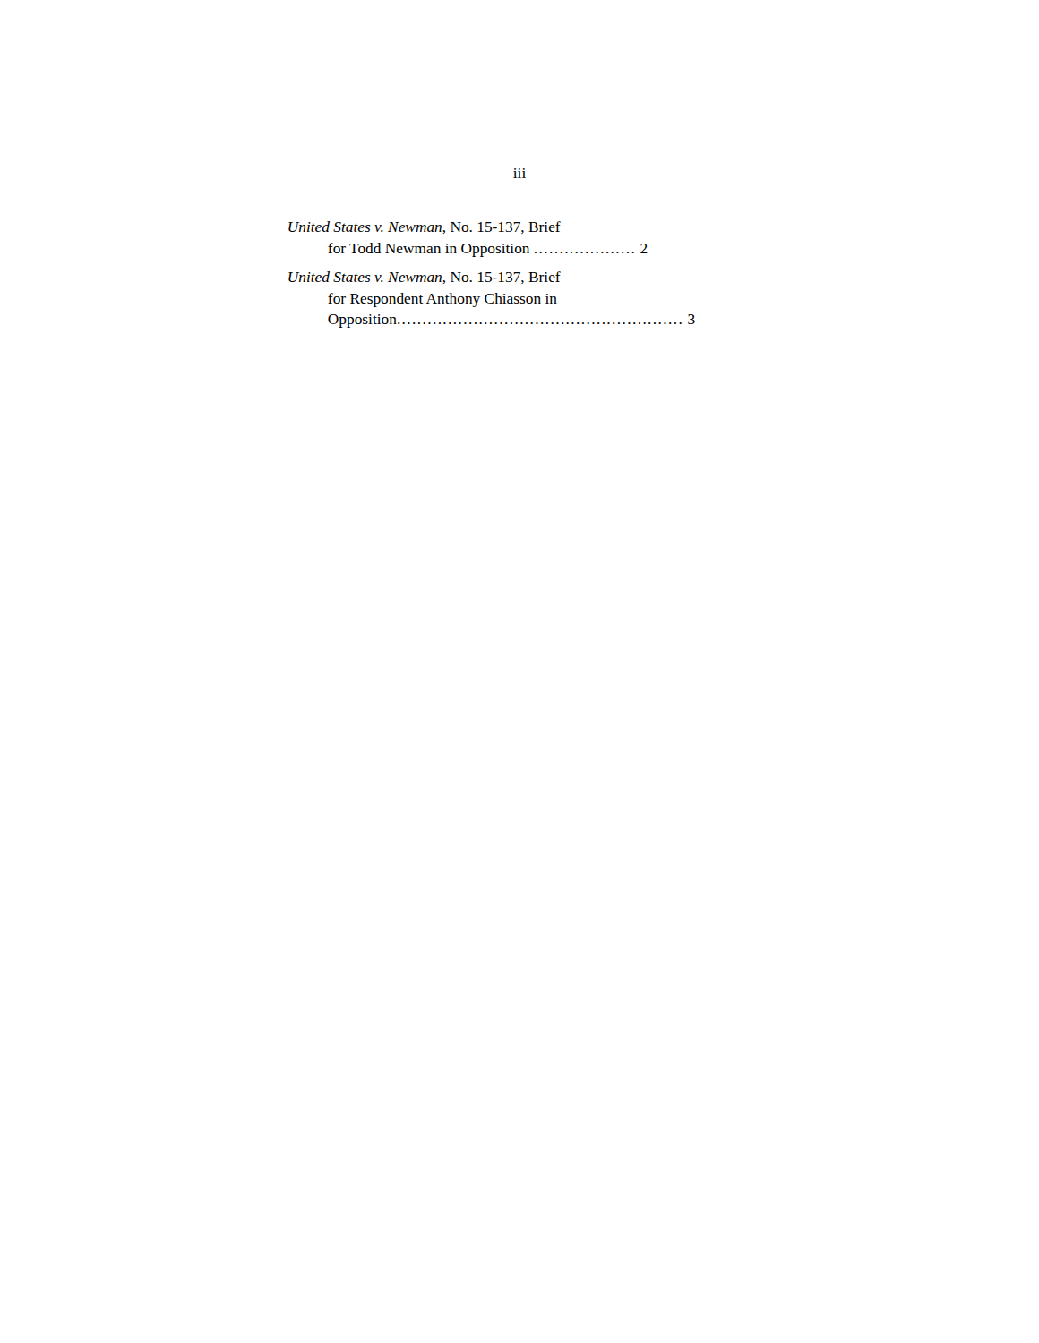iii
United States v. Newman, No. 15-137, Brief for Todd Newman in Opposition .................... 2
United States v. Newman, No. 15-137, Brief for Respondent Anthony Chiasson in Opposition........................................................ 3